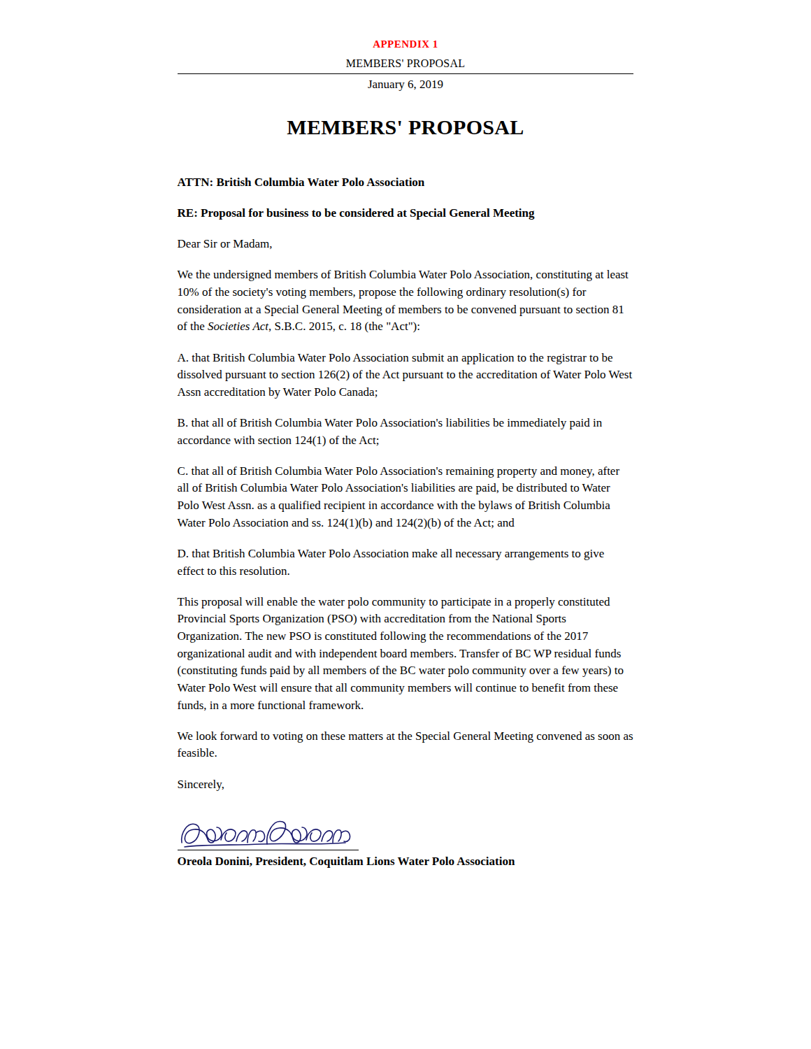APPENDIX 1
MEMBERS' PROPOSAL
January 6, 2019
MEMBERS' PROPOSAL
ATTN: British Columbia Water Polo Association
RE: Proposal for business to be considered at Special General Meeting
Dear Sir or Madam,
We the undersigned members of British Columbia Water Polo Association, constituting at least 10% of the society's voting members, propose the following ordinary resolution(s) for consideration at a Special General Meeting of members to be convened pursuant to section 81 of the Societies Act, S.B.C. 2015, c. 18 (the "Act"):
A. that British Columbia Water Polo Association submit an application to the registrar to be dissolved pursuant to section 126(2) of the Act pursuant to the accreditation of Water Polo West Assn accreditation by Water Polo Canada;
B. that all of British Columbia Water Polo Association's liabilities be immediately paid in accordance with section 124(1) of the Act;
C. that all of British Columbia Water Polo Association's remaining property and money, after all of British Columbia Water Polo Association's liabilities are paid, be distributed to Water Polo West Assn. as a qualified recipient in accordance with the bylaws of British Columbia Water Polo Association and ss. 124(1)(b) and 124(2)(b) of the Act; and
D. that British Columbia Water Polo Association make all necessary arrangements to give effect to this resolution.
This proposal will enable the water polo community to participate in a properly constituted Provincial Sports Organization (PSO) with accreditation from the National Sports Organization. The new PSO is constituted following the recommendations of the 2017 organizational audit and with independent board members. Transfer of BC WP residual funds (constituting funds paid by all members of the BC water polo community over a few years) to Water Polo West will ensure that all community members will continue to benefit from these funds, in a more functional framework.
We look forward to voting on these matters at the Special General Meeting convened as soon as feasible.
Sincerely,
Oreola Donini, President, Coquitlam Lions Water Polo Association